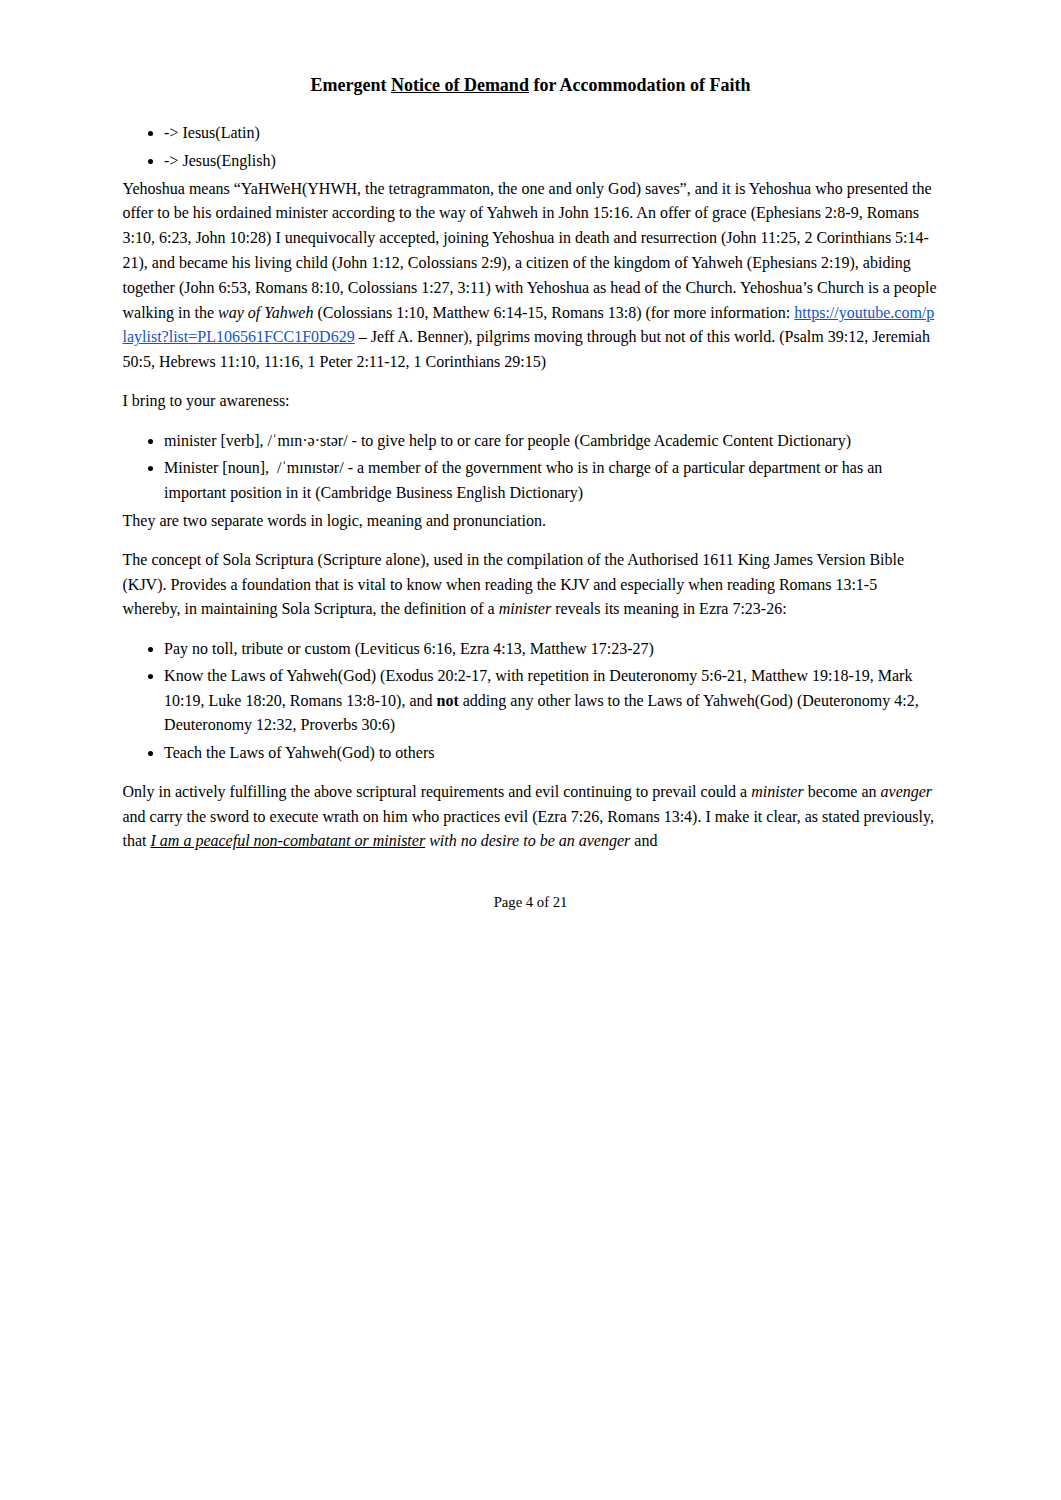Emergent Notice of Demand for Accommodation of Faith
-> Iesus(Latin)
-> Jesus(English)
Yehoshua means “YaHWeH(YHWH, the tetragrammaton, the one and only God) saves”, and it is Yehoshua who presented the offer to be his ordained minister according to the way of Yahweh in John 15:16. An offer of grace (Ephesians 2:8-9, Romans 3:10, 6:23, John 10:28) I unequivocally accepted, joining Yehoshua in death and resurrection (John 11:25, 2 Corinthians 5:14-21), and became his living child (John 1:12, Colossians 2:9), a citizen of the kingdom of Yahweh (Ephesians 2:19), abiding together (John 6:53, Romans 8:10, Colossians 1:27, 3:11) with Yehoshua as head of the Church. Yehoshua’s Church is a people walking in the way of Yahweh (Colossians 1:10, Matthew 6:14-15, Romans 13:8) (for more information: https://youtube.com/playlist?list=PL106561FCC1F0D629 – Jeff A. Benner), pilgrims moving through but not of this world. (Psalm 39:12, Jeremiah 50:5, Hebrews 11:10, 11:16, 1 Peter 2:11-12, 1 Corinthians 29:15)
I bring to your awareness:
minister [verb], /ˈmɪn·ə·stər/ - to give help to or care for people (Cambridge Academic Content Dictionary)
Minister [noun], /ˈmɪnɪstər/ - a member of the government who is in charge of a particular department or has an important position in it (Cambridge Business English Dictionary)
They are two separate words in logic, meaning and pronunciation.
The concept of Sola Scriptura (Scripture alone), used in the compilation of the Authorised 1611 King James Version Bible (KJV). Provides a foundation that is vital to know when reading the KJV and especially when reading Romans 13:1-5 whereby, in maintaining Sola Scriptura, the definition of a minister reveals its meaning in Ezra 7:23-26:
Pay no toll, tribute or custom (Leviticus 6:16, Ezra 4:13, Matthew 17:23-27)
Know the Laws of Yahweh(God) (Exodus 20:2-17, with repetition in Deuteronomy 5:6-21, Matthew 19:18-19, Mark 10:19, Luke 18:20, Romans 13:8-10), and not adding any other laws to the Laws of Yahweh(God) (Deuteronomy 4:2, Deuteronomy 12:32, Proverbs 30:6)
Teach the Laws of Yahweh(God) to others
Only in actively fulfilling the above scriptural requirements and evil continuing to prevail could a minister become an avenger and carry the sword to execute wrath on him who practices evil (Ezra 7:26, Romans 13:4). I make it clear, as stated previously, that I am a peaceful non-combatant or minister with no desire to be an avenger and
Page 4 of 21